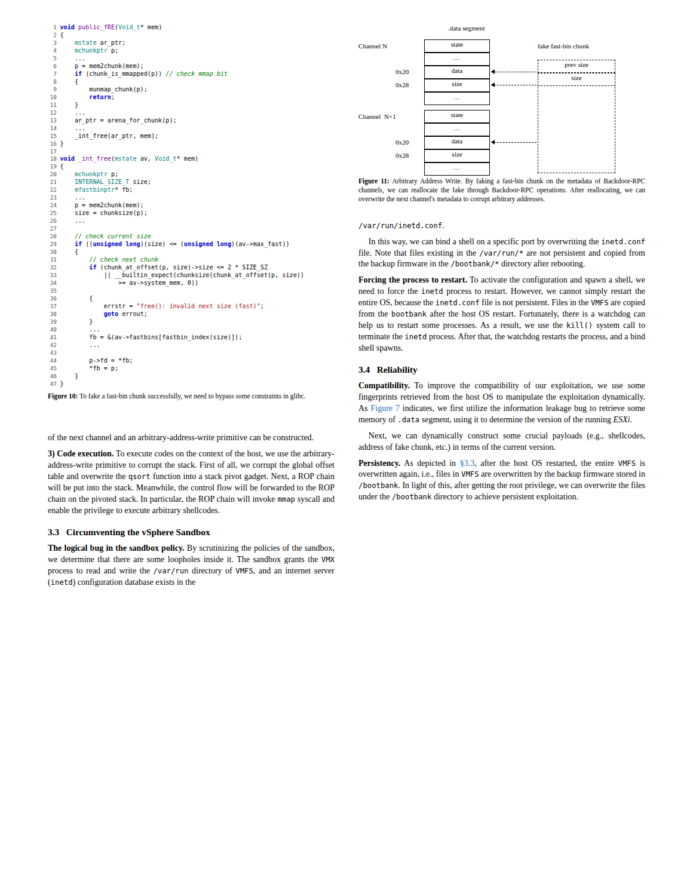1 void public_fRE(Void_t* mem)
2{
3    mstate ar_ptr;
4    mchunkptr p;
5    ...
6    p = mem2chunk(mem);
7    if (chunk_is_mmapped(p)) // check mmap bit
8    {
9        munmap_chunk(p);
10        return;
11    }
12    ...
13    ar_ptr = arena_for_chunk(p);
14    ...
15    _int_free(ar_ptr, mem);
16}
17
18 void _int_free(mstate av, Void_t* mem)
19{
20    mchunkptr p;
21    INTERNAL_SIZE_T size;
22    mfastbinptr* fb;
23    ...
24    p = mem2chunk(mem);
25    size = chunksize(p);
26    ...
27
28    // check current size
29    if ((unsigned long)(size) <= (unsigned long)(av->max_fast))
30    {
31        // check next chunk
32        if (chunk_at_offset(p, size)->size <= 2 * SIZE_SZ
33            || __builtin_expect(chunksize(chunk_at_offset(p, size))
34                >= av->system_mem, 0))
35
36        {
37            errstr = "free(): invalid next size (fast)";
38            goto errout;
39        }
40        ...
41        fb = &(av->fastbins[fastbin_index(size)]);
42        ...
43
44        p->fd = *fb;
45        *fb = p;
46    }
47}
Figure 10: To fake a fast-bin chunk successfully, we need to bypass some constraints in glibc.
of the next channel and an arbitrary-address-write primitive can be constructed.
3) Code execution. To execute codes on the context of the host, we use the arbitrary-address-write primitive to corrupt the stack. First of all, we corrupt the global offset table and overwrite the qsort function into a stack pivot gadget. Next, a ROP chain will be put into the stack. Meanwhile, the control flow will be forwarded to the ROP chain on the pivoted stack. In particular, the ROP chain will invoke mmap syscall and enable the privilege to execute arbitrary shellcodes.
3.3 Circumventing the vSphere Sandbox
The logical bug in the sandbox policy. By scrutinizing the policies of the sandbox, we determine that there are some loopholes inside it. The sandbox grants the VMX process to read and write the /var/run directory of VMFS, and an internet server (inetd) configuration database exists in the
.data segment
Channel N
fake fast-bin chunk
state
…
data
size
…
0x20
0x28
Channel N+1
state
…
data
size
…
0x20
0x28
prev size
size
Figure 11: Arbitrary Address Write. By faking a fast-bin chunk on the metadata of Backdoor-RPC channels, we can reallocate the fake through Backdoor-RPC operations. After reallocating, we can overwrite the next channel's metadata to corrupt arbitrary addresses.
/var/run/inetd.conf.
In this way, we can bind a shell on a specific port by overwriting the inetd.conf file. Note that files existing in the /var/run/* are not persistent and copied from the backup firmware in the /bootbank/* directory after rebooting.
Forcing the process to restart. To activate the configuration and spawn a shell, we need to force the inetd process to restart. However, we cannot simply restart the entire OS, because the inetd.conf file is not persistent. Files in the VMFS are copied from the bootbank after the host OS restart. Fortunately, there is a watchdog can help us to restart some processes. As a result, we use the kill() system call to terminate the inetd process. After that, the watchdog restarts the process, and a bind shell spawns.
3.4 Reliability
Compatibility. To improve the compatibility of our exploitation, we use some fingerprints retrieved from the host OS to manipulate the exploitation dynamically. As Figure 7 indicates, we first utilize the information leakage bug to retrieve some memory of .data segment, using it to determine the version of the running ESXi.
Next, we can dynamically construct some crucial payloads (e.g., shellcodes, address of fake chunk, etc.) in terms of the current version.
Persistency. As depicted in §3.3, after the host OS restarted, the entire VMFS is overwritten again, i.e., files in VMFS are overwritten by the backup firmware stored in /bootbank. In light of this, after getting the root privilege, we can overwrite the files under the /bootbank directory to achieve persistent exploitation.